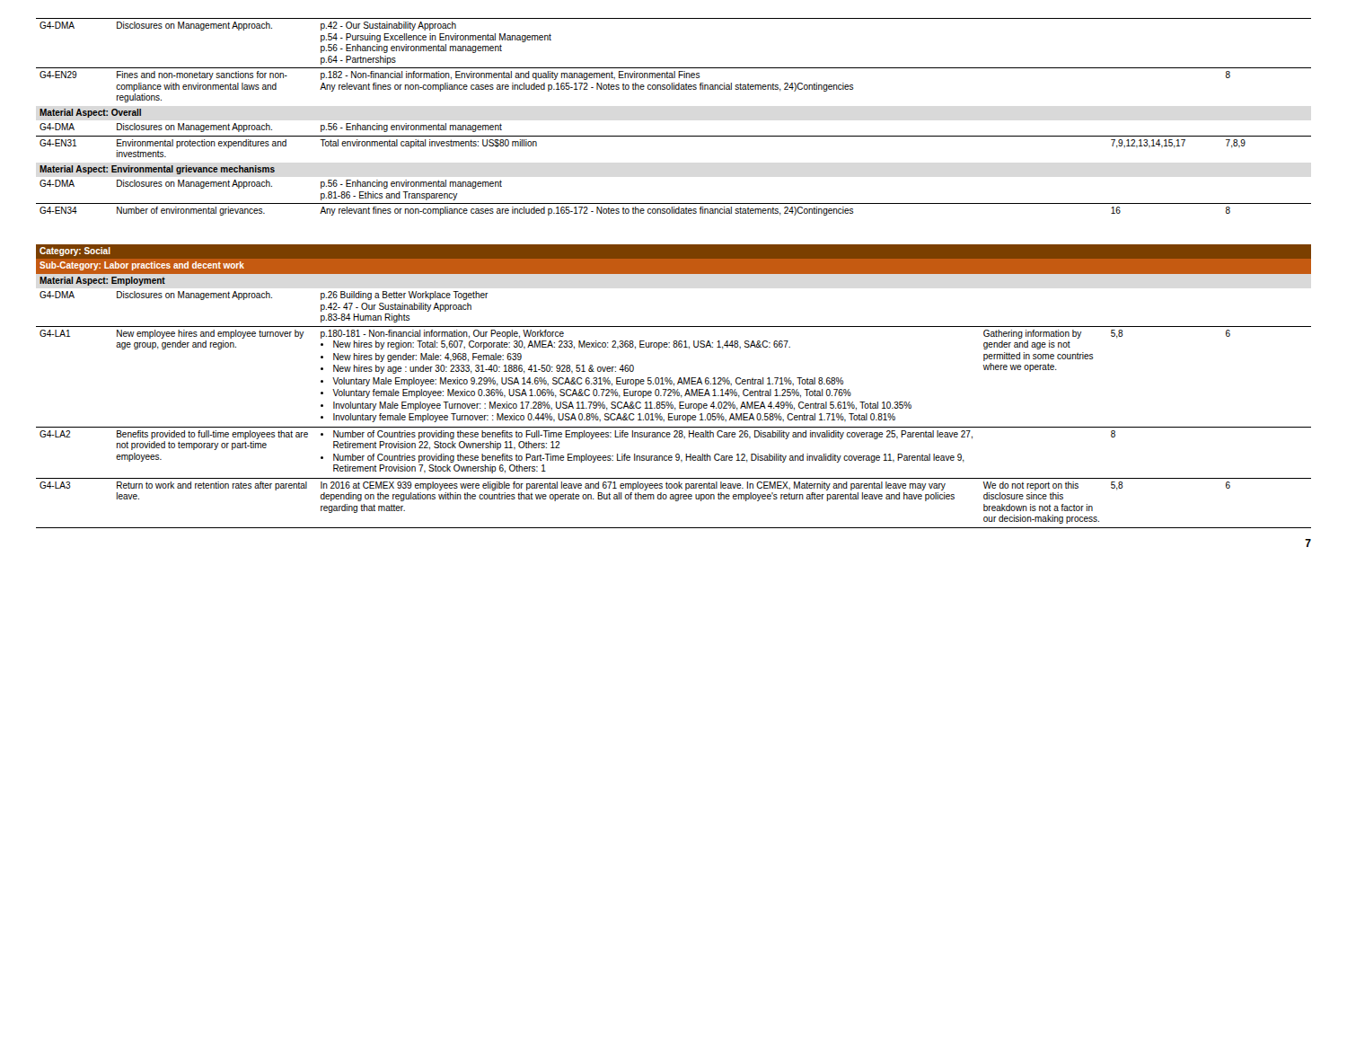| G4-DMA | Disclosures on Management Approach. | p.42 - Our Sustainability Approach p.54 - Pursuing Excellence in Environmental Management p.56 - Enhancing environmental management p.64 - Partnerships | | | |
| G4-EN29 | Fines and non-monetary sanctions for non-compliance with environmental laws and regulations. | p.182 - Non-financial information, Environmental and quality management, Environmental Fines Any relevant fines or non-compliance cases are included p.165-172 - Notes to the consolidates financial statements, 24)Contingencies | | | 8 |
| Material Aspect: Overall |
| G4-DMA | Disclosures on Management Approach. | p.56 - Enhancing environmental management | | | |
| G4-EN31 | Environmental protection expenditures and investments. | Total environmental capital investments: US$80 million | | 7,9,12,13,14,15,17 | 7,8,9 |
| Material Aspect: Environmental grievance mechanisms |
| G4-DMA | Disclosures on Management Approach. | p.56 - Enhancing environmental management p.81-86 - Ethics and Transparency | | | |
| G4-EN34 | Number of environmental grievances. | Any relevant fines or non-compliance cases are included p.165-172 - Notes to the consolidates financial statements, 24)Contingencies | | 16 | 8 |
| Category: Social |
| Sub-Category: Labor practices and decent work |
| Material Aspect: Employment |
| G4-DMA | Disclosures on Management Approach. | p.26 Building a Better Workplace Together p.42- 47 - Our Sustainability Approach p.83-84 Human Rights | | | |
| G4-LA1 | New employee hires and employee turnover by age group, gender and region. | p.180-181 - Non-financial information, Our People, Workforce New hires by region: Total: 5,607, Corporate: 30, AMEA: 233, Mexico: 2,368, Europe: 861, USA: 1,448, SA&C: 667. New hires by gender: Male: 4,968, Female: 639 New hires by age : under 30: 2333, 31-40: 1886, 41-50: 928, 51 & over: 460 Voluntary Male Employee: Mexico 9.29%, USA 14.6%, SCA&C 6.31%, Europe 5.01%, AMEA 6.12%, Central 1.71%, Total 8.68% Voluntary female Employee: Mexico 0.36%, USA 1.06%, SCA&C 0.72%, Europe 0.72%, AMEA 1.14%, Central 1.25%, Total 0.76% Involuntary Male Employee Turnover: : Mexico 17.28%, USA 11.79%, SCA&C 11.85%, Europe 4.02%, AMEA 4.49%, Central 5.61%, Total 10.35% Involuntary female Employee Turnover: : Mexico 0.44%, USA 0.8%, SCA&C 1.01%, Europe 1.05%, AMEA 0.58%, Central 1.71%, Total 0.81% | Gathering information by gender and age is not permitted in some countries where we operate. | 5,8 | 6 |
| G4-LA2 | Benefits provided to full-time employees that are not provided to temporary or part-time employees. | Number of Countries providing these benefits to Full-Time Employees: Life Insurance 28, Health Care 26, Disability and invalidity coverage 25, Parental leave 27, Retirement Provision 22, Stock Ownership 11, Others: 12 Number of Countries providing these benefits to Part-Time Employees: Life Insurance 9, Health Care 12, Disability and invalidity coverage 11, Parental leave 9, Retirement Provision 7, Stock Ownership 6, Others: 1 | | 8 | |
| G4-LA3 | Return to work and retention rates after parental leave. | In 2016 at CEMEX 939 employees were eligible for parental leave and 671 employees took parental leave. In CEMEX, Maternity and parental leave may vary depending on the regulations within the countries that we operate on. But all of them do agree upon the employee's return after parental leave and have policies regarding that matter. | We do not report on this disclosure since this breakdown is not a factor in our decision-making process. | 5,8 | 6 |
7